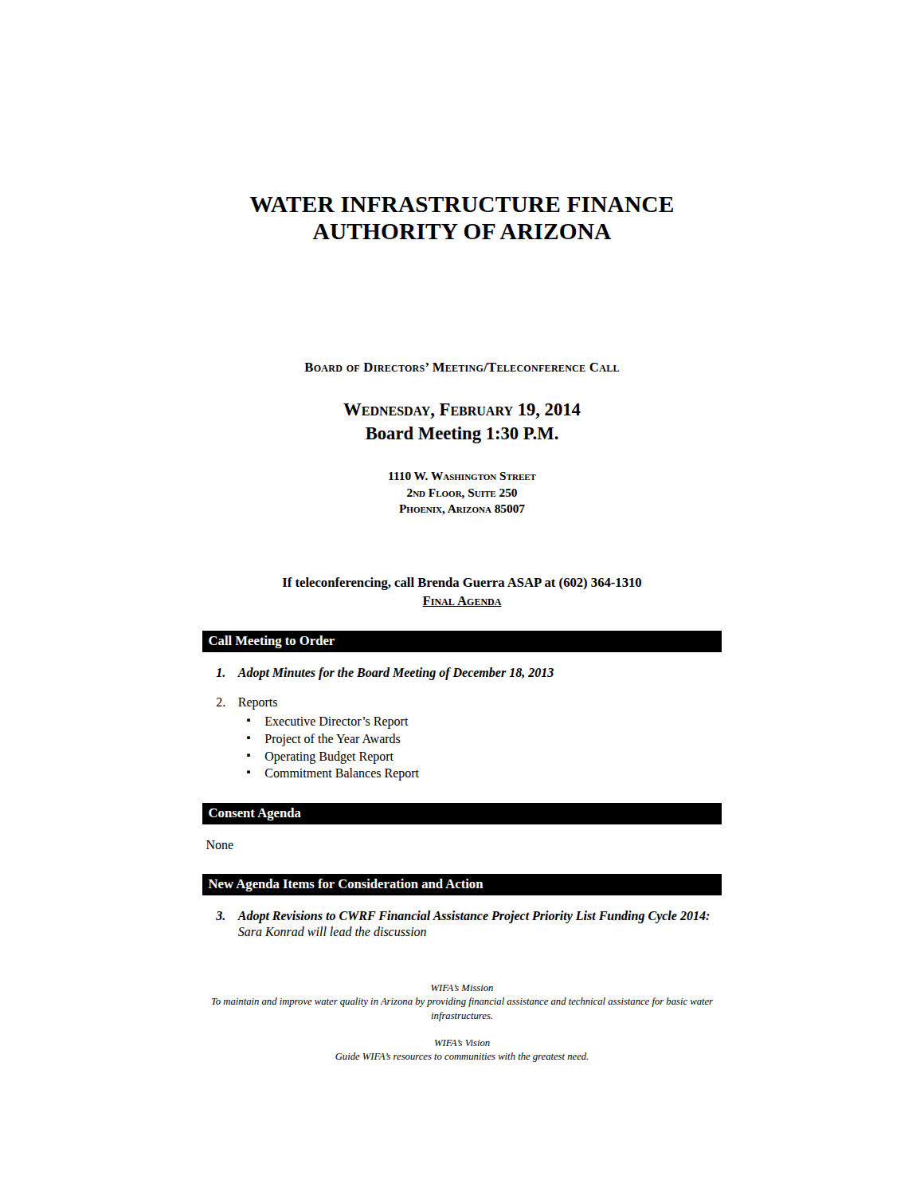WATER INFRASTRUCTURE FINANCE AUTHORITY OF ARIZONA
Board of Directors’ Meeting/Teleconference Call
Wednesday, February 19, 2014
Board Meeting 1:30 P.M.
1110 W. Washington Street
2nd Floor, Suite 250
Phoenix, Arizona 85007
If teleconferencing, call Brenda Guerra ASAP at (602) 364-1310 Final Agenda
Call Meeting to Order
Adopt Minutes for the Board Meeting of December 18, 2013
Reports
Executive Director’s Report
Project of the Year Awards
Operating Budget Report
Commitment Balances Report
Consent Agenda
None
New Agenda Items for Consideration and Action
Adopt Revisions to CWRF Financial Assistance Project Priority List Funding Cycle 2014: Sara Konrad will lead the discussion
WIFA’s Mission To maintain and improve water quality in Arizona by providing financial assistance and technical assistance for basic water infrastructures.
WIFA’s Vision Guide WIFA’s resources to communities with the greatest need.